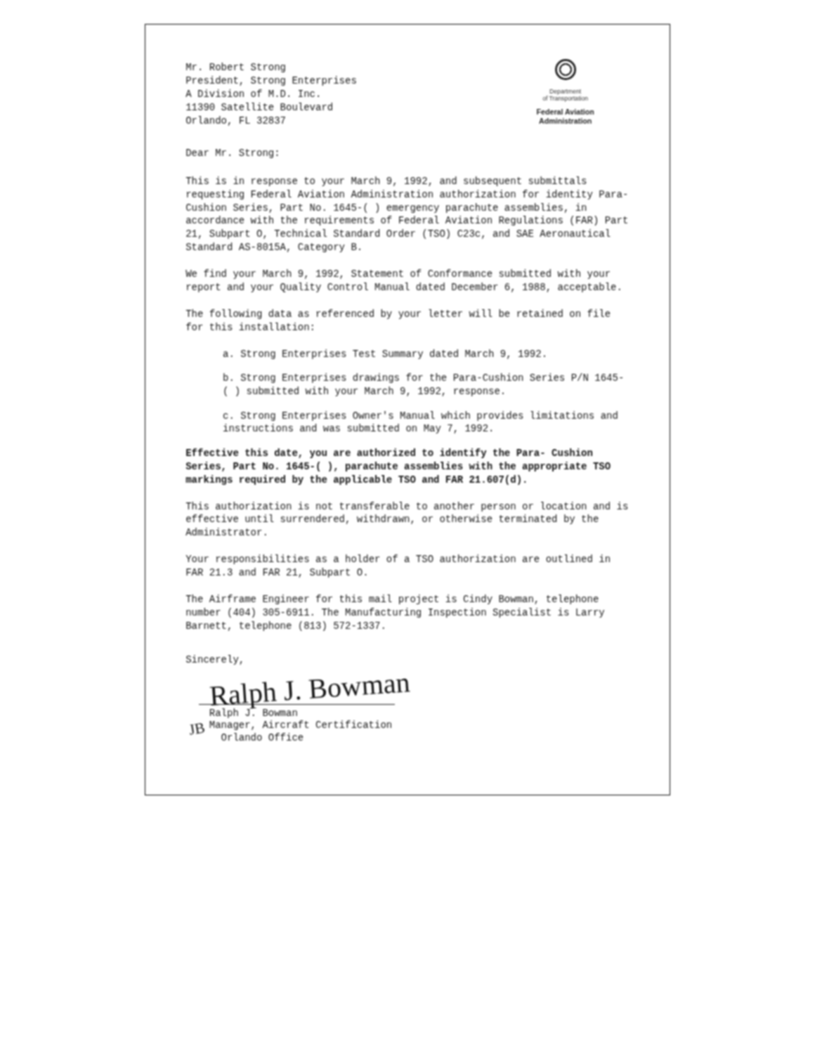Department
of Transportation
Federal Aviation
Administration
Mr. Robert Strong President, Strong Enterprises A Division of M.D. Inc. 11390 Satellite Boulevard Orlando, FL 32837
Dear Mr. Strong:
This is in response to your March 9, 1992, and subsequent submittals requesting Federal Aviation Administration authorization for identity Para-Cushion Series, Part No. 1645-( ) emergency parachute assemblies, in accordance with the requirements of Federal Aviation Regulations (FAR) Part 21, Subpart O, Technical Standard Order (TSO) C23c, and SAE Aeronautical Standard AS-8015A, Category B.
We find your March 9, 1992, Statement of Conformance submitted with your report and your Quality Control Manual dated December 6, 1988, acceptable.
The following data as referenced by your letter will be retained on file for this installation:
a. Strong Enterprises Test Summary dated March 9, 1992.
b. Strong Enterprises drawings for the Para-Cushion Series P/N 1645-( ) submitted with your March 9, 1992, response.
c. Strong Enterprises Owner's Manual which provides limitations and instructions and was submitted on May 7, 1992.
Effective this date, you are authorized to identify the Para- Cushion Series, Part No. 1645-( ), parachute assemblies with the appropriate TSO markings required by the applicable TSO and FAR 21.607(d).
This authorization is not transferable to another person or location and is effective until surrendered, withdrawn, or otherwise terminated by the Administrator.
Your responsibilities as a holder of a TSO authorization are outlined in FAR 21.3 and FAR 21, Subpart O.
The Airframe Engineer for this mail project is Cindy Bowman, telephone number (404) 305-6911. The Manufacturing Inspection Specialist is Larry Barnett, telephone (813) 572-1337.
Sincerely,
Ralph J. Bowman
Ralph J. Bowman
Manager, Aircraft Certification
Orlando Office
JB